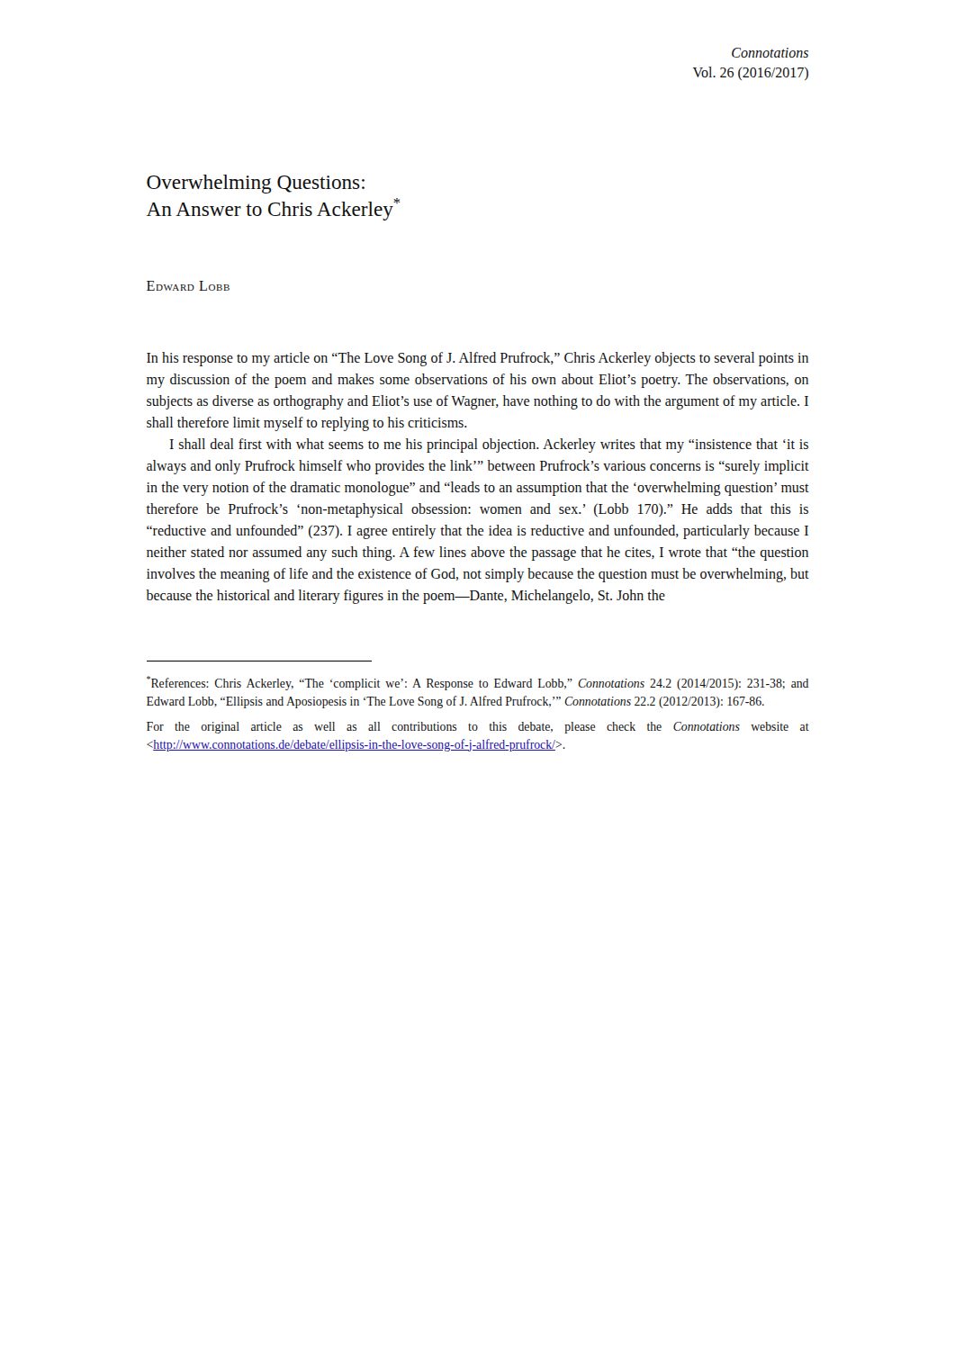Connotations
Vol. 26 (2016/2017)
Overwhelming Questions: An Answer to Chris Ackerley*
Edward Lobb
In his response to my article on “The Love Song of J. Alfred Prufrock,” Chris Ackerley objects to several points in my discussion of the poem and makes some observations of his own about Eliot’s poetry. The observations, on subjects as diverse as orthography and Eliot’s use of Wagner, have nothing to do with the argument of my article. I shall therefore limit myself to replying to his criticisms.
I shall deal first with what seems to me his principal objection. Ackerley writes that my “insistence that ‘it is always and only Prufrock himself who provides the link’” between Prufrock’s various concerns is “surely implicit in the very notion of the dramatic monologue” and “leads to an assumption that the ‘overwhelming question’ must therefore be Prufrock’s ‘non-metaphysical obsession: women and sex.’ (Lobb 170).” He adds that this is “reductive and unfounded” (237). I agree entirely that the idea is reductive and unfounded, particularly because I neither stated nor assumed any such thing. A few lines above the passage that he cites, I wrote that “the question involves the meaning of life and the existence of God, not simply because the question must be overwhelming, but because the historical and literary figures in the poem—Dante, Michelangelo, St. John the
*References: Chris Ackerley, “The ‘complicit we’: A Response to Edward Lobb,” Connotations 24.2 (2014/2015): 231-38; and Edward Lobb, “Ellipsis and Aposiopesis in ‘The Love Song of J. Alfred Prufrock,’” Connotations 22.2 (2012/2013): 167-86.
For the original article as well as all contributions to this debate, please check the Connotations website at <http://www.connotations.de/debate/ellipsis-in-the-love-song-of-j-alfred-prufrock/>.